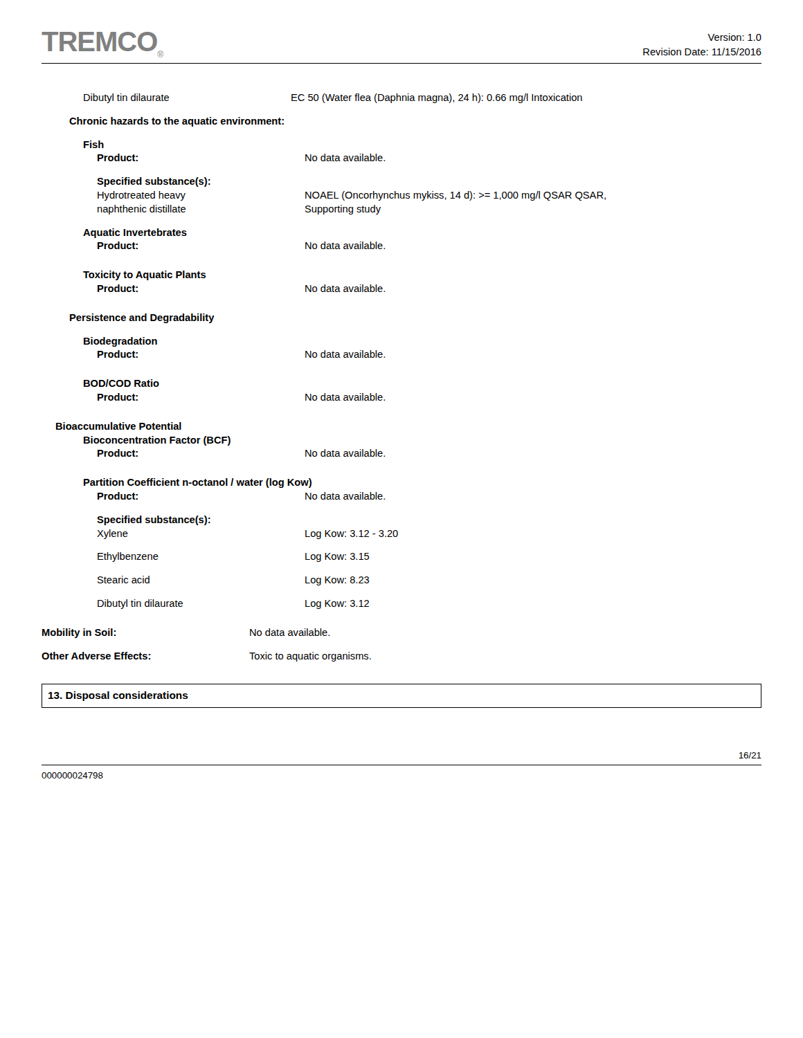TREMCO®
Version: 1.0
Revision Date: 11/15/2016
Dibutyl tin dilaurate
EC 50 (Water flea (Daphnia magna), 24 h): 0.66 mg/l Intoxication
Chronic hazards to the aquatic environment:
Fish
Product:
No data available.
Specified substance(s):
Hydrotreated heavy
naphthenic distillate
NOAEL (Oncorhynchus mykiss, 14 d): >= 1,000 mg/l QSAR QSAR,
Supporting study
Aquatic Invertebrates
Product:
No data available.
Toxicity to Aquatic Plants
Product:
No data available.
Persistence and Degradability
Biodegradation
Product:
No data available.
BOD/COD Ratio
Product:
No data available.
Bioaccumulative Potential
Bioconcentration Factor (BCF)
Product:
No data available.
Partition Coefficient n-octanol / water (log Kow)
Product:
No data available.
Specified substance(s):
Xylene
Log Kow: 3.12 - 3.20
Ethylbenzene
Log Kow: 3.15
Stearic acid
Log Kow: 8.23
Dibutyl tin dilaurate
Log Kow: 3.12
Mobility in Soil:
No data available.
Other Adverse Effects:
Toxic to aquatic organisms.
13. Disposal considerations
16/21
000000024798